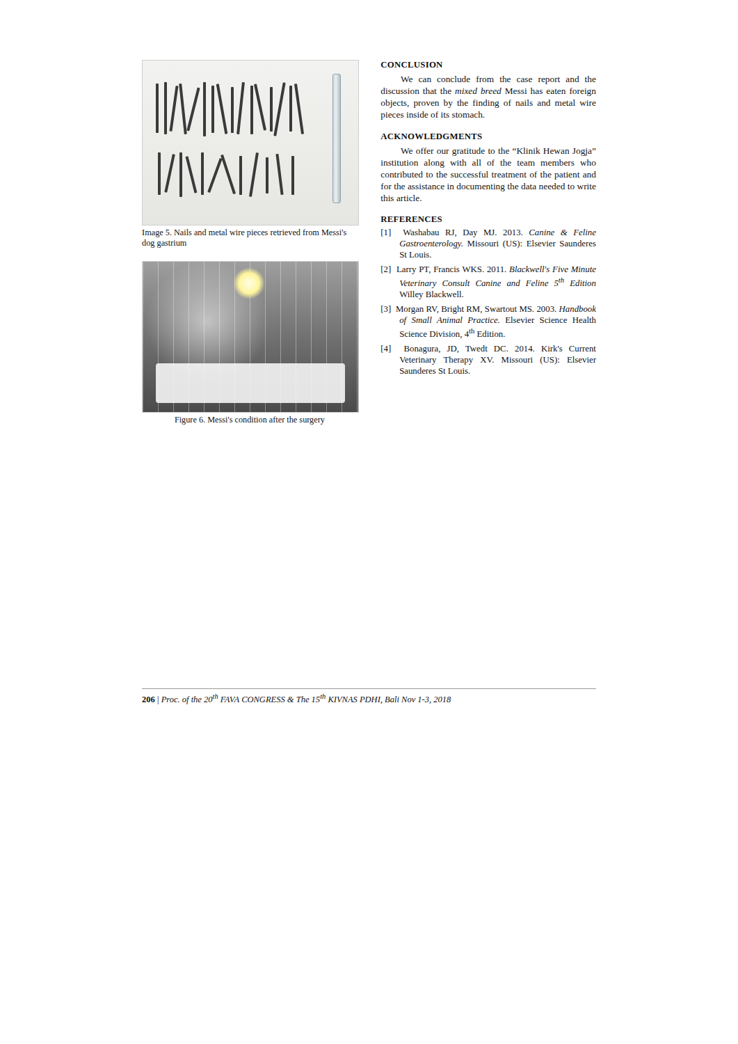Image 5. Nails and metal wire pieces retrieved from Messi's dog gastrium
Figure 6. Messi's condition after the surgery
Conclusion
We can conclude from the case report and the discussion that the mixed breed Messi has eaten foreign objects, proven by the finding of nails and metal wire pieces inside of its stomach.
Acknowledgments
We offer our gratitude to the “Klinik Hewan Jogja” institution along with all of the team members who contributed to the successful treatment of the patient and for the assistance in documenting the data needed to write this article.
References
[1] Washabau RJ, Day MJ. 2013. Canine & Feline Gastroenterology. Missouri (US): Elsevier Saunderes St Louis.
[2] Larry PT, Francis WKS. 2011. Blackwell's Five Minute Veterinary Consult Canine and Feline 5th Edition Willey Blackwell.
[3] Morgan RV, Bright RM, Swartout MS. 2003. Handbook of Small Animal Practice. Elsevier Science Health Science Division, 4th Edition.
[4] Bonagura, JD, Twedt DC. 2014. Kirk's Current Veterinary Therapy XV. Missouri (US): Elsevier Saunderes St Louis.
206 | Proc. of the 20th FAVA CONGRESS & The 15th KIVNAS PDHI, Bali Nov 1-3, 2018